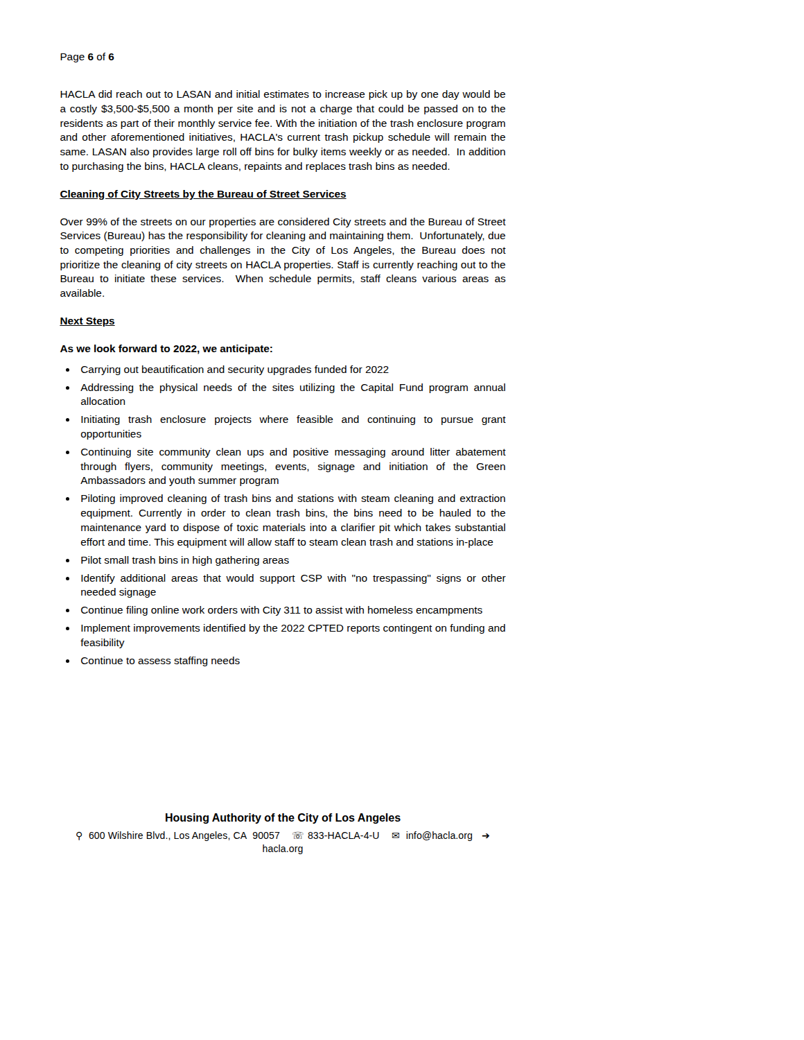Page 6 of 6
HACLA did reach out to LASAN and initial estimates to increase pick up by one day would be a costly $3,500-$5,500 a month per site and is not a charge that could be passed on to the residents as part of their monthly service fee. With the initiation of the trash enclosure program and other aforementioned initiatives, HACLA's current trash pickup schedule will remain the same. LASAN also provides large roll off bins for bulky items weekly or as needed. In addition to purchasing the bins, HACLA cleans, repaints and replaces trash bins as needed.
Cleaning of City Streets by the Bureau of Street Services
Over 99% of the streets on our properties are considered City streets and the Bureau of Street Services (Bureau) has the responsibility for cleaning and maintaining them. Unfortunately, due to competing priorities and challenges in the City of Los Angeles, the Bureau does not prioritize the cleaning of city streets on HACLA properties. Staff is currently reaching out to the Bureau to initiate these services. When schedule permits, staff cleans various areas as available.
Next Steps
As we look forward to 2022, we anticipate:
Carrying out beautification and security upgrades funded for 2022
Addressing the physical needs of the sites utilizing the Capital Fund program annual allocation
Initiating trash enclosure projects where feasible and continuing to pursue grant opportunities
Continuing site community clean ups and positive messaging around litter abatement through flyers, community meetings, events, signage and initiation of the Green Ambassadors and youth summer program
Piloting improved cleaning of trash bins and stations with steam cleaning and extraction equipment. Currently in order to clean trash bins, the bins need to be hauled to the maintenance yard to dispose of toxic materials into a clarifier pit which takes substantial effort and time. This equipment will allow staff to steam clean trash and stations in-place
Pilot small trash bins in high gathering areas
Identify additional areas that would support CSP with "no trespassing" signs or other needed signage
Continue filing online work orders with City 311 to assist with homeless encampments
Implement improvements identified by the 2022 CPTED reports contingent on funding and feasibility
Continue to assess staffing needs
Housing Authority of the City of Los Angeles
⚲ 600 Wilshire Blvd., Los Angeles, CA 90057 ☏833-HACLA-4-U ✉ info@hacla.org ➔ hacla.org